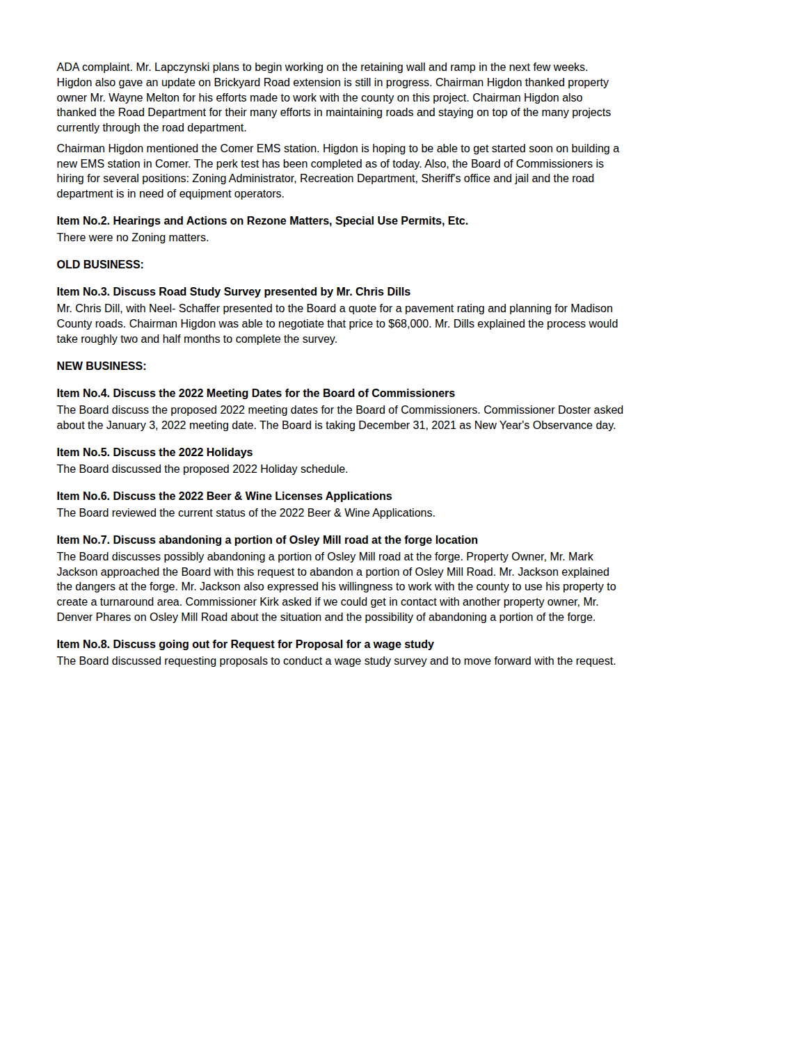ADA complaint. Mr. Lapczynski plans to begin working on the retaining wall and ramp in the next few weeks. Higdon also gave an update on Brickyard Road extension is still in progress. Chairman Higdon thanked property owner Mr. Wayne Melton for his efforts made to work with the county on this project. Chairman Higdon also thanked the Road Department for their many efforts in maintaining roads and staying on top of the many projects currently through the road department.
Chairman Higdon mentioned the Comer EMS station. Higdon is hoping to be able to get started soon on building a new EMS station in Comer. The perk test has been completed as of today. Also, the Board of Commissioners is hiring for several positions: Zoning Administrator, Recreation Department, Sheriff's office and jail and the road department is in need of equipment operators.
Item No.2. Hearings and Actions on Rezone Matters, Special Use Permits, Etc.
There were no Zoning matters.
OLD BUSINESS:
Item No.3. Discuss Road Study Survey presented by Mr. Chris Dills
Mr. Chris Dill, with Neel- Schaffer presented to the Board a quote for a pavement rating and planning for Madison County roads. Chairman Higdon was able to negotiate that price to $68,000. Mr. Dills explained the process would take roughly two and half months to complete the survey.
NEW BUSINESS:
Item No.4. Discuss the 2022 Meeting Dates for the Board of Commissioners
The Board discuss the proposed 2022 meeting dates for the Board of Commissioners. Commissioner Doster asked about the January 3, 2022 meeting date. The Board is taking December 31, 2021 as New Year's Observance day.
Item No.5. Discuss the 2022 Holidays
The Board discussed the proposed 2022 Holiday schedule.
Item No.6. Discuss the 2022 Beer & Wine Licenses Applications
The Board reviewed the current status of the 2022 Beer & Wine Applications.
Item No.7. Discuss abandoning a portion of Osley Mill road at the forge location
The Board discusses possibly abandoning a portion of Osley Mill road at the forge. Property Owner, Mr. Mark Jackson approached the Board with this request to abandon a portion of Osley Mill Road. Mr. Jackson explained the dangers at the forge. Mr. Jackson also expressed his willingness to work with the county to use his property to create a turnaround area. Commissioner Kirk asked if we could get in contact with another property owner, Mr. Denver Phares on Osley Mill Road about the situation and the possibility of abandoning a portion of the forge.
Item No.8. Discuss going out for Request for Proposal for a wage study
The Board discussed requesting proposals to conduct a wage study survey and to move forward with the request.